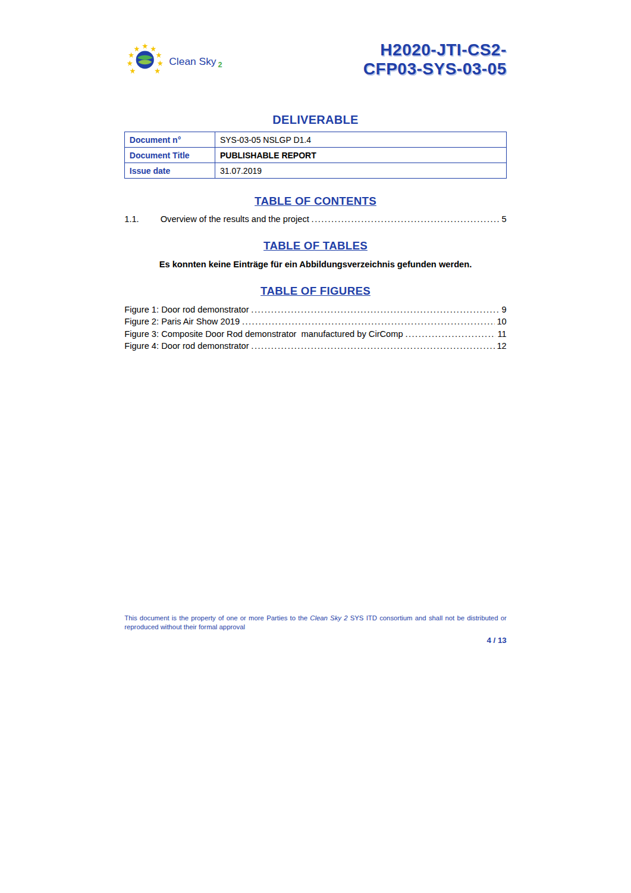Clean Sky 2
H2020-JTI-CS2-
CFP03-SYS-03-05
DELIVERABLE
| Document n° | SYS-03-05 NSLGP D1.4 |
| Document Title | PUBLISHABLE REPORT |
| Issue date | 31.07.2019 |
TABLE OF CONTENTS
1.1. Overview of the results and the project .......................................................................................... 5
TABLE OF TABLES
Es konnten keine Einträge für ein Abbildungsverzeichnis gefunden werden.
TABLE OF FIGURES
Figure 1: Door rod demonstrator ......................................................................................................................... 9
Figure 2: Paris Air Show 2019 ........................................................................................................................... 10
Figure 3: Composite Door Rod demonstrator manufactured by CirComp .......................................................... 11
Figure 4: Door rod demonstrator ......................................................................................................................... 12
This document is the property of one or more Parties to the Clean Sky 2 SYS ITD consortium and shall not be distributed or reproduced without their formal approval
4 / 13